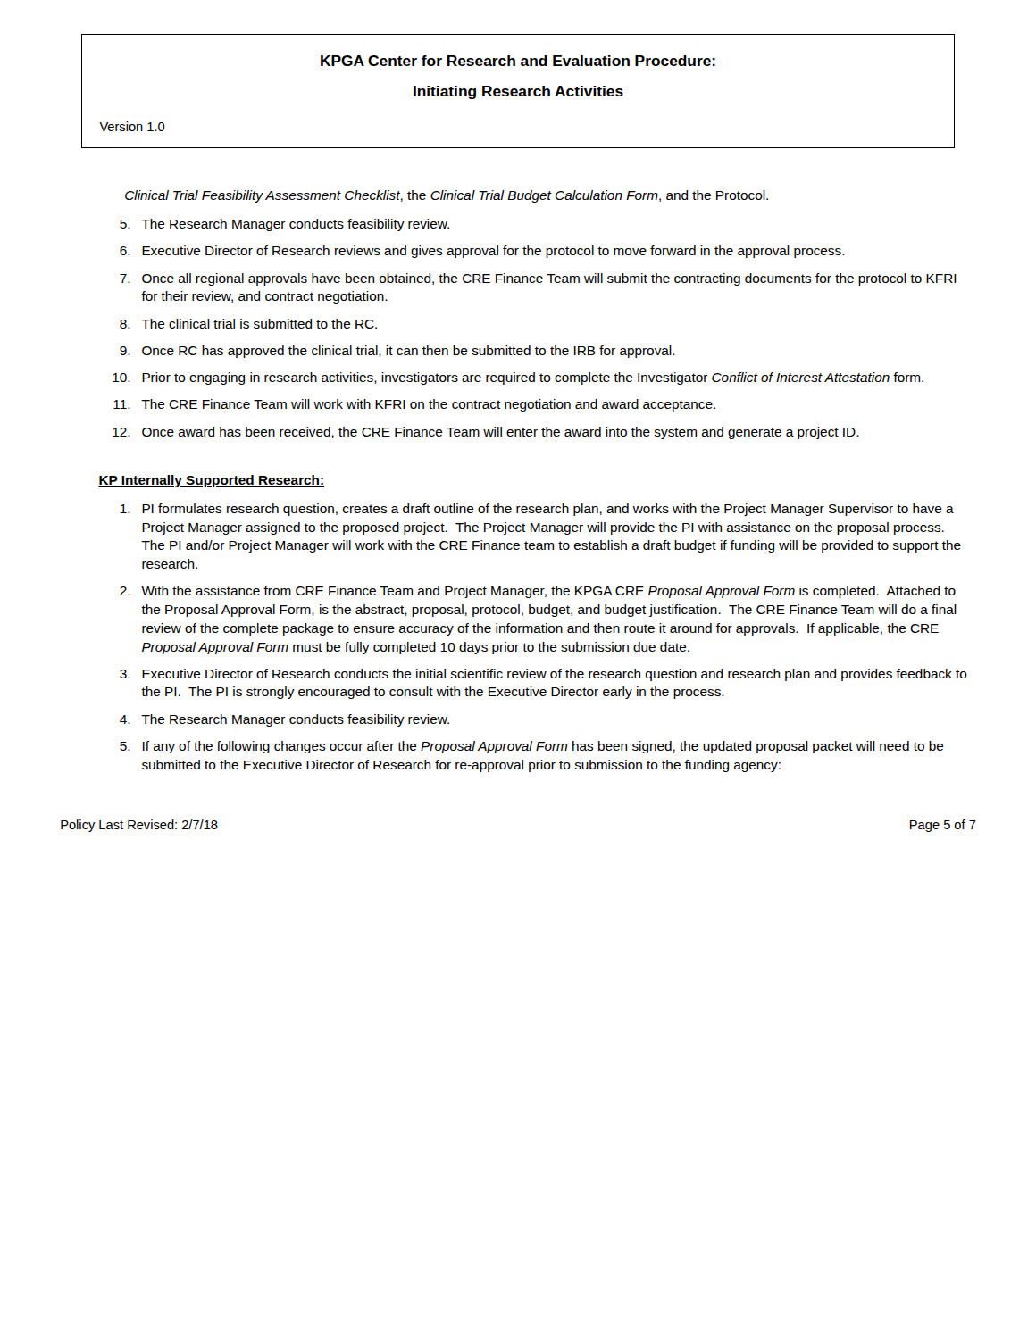KPGA Center for Research and Evaluation Procedure:
Initiating Research Activities
Version 1.0
Clinical Trial Feasibility Assessment Checklist, the Clinical Trial Budget Calculation Form, and the Protocol.
The Research Manager conducts feasibility review.
Executive Director of Research reviews and gives approval for the protocol to move forward in the approval process.
Once all regional approvals have been obtained, the CRE Finance Team will submit the contracting documents for the protocol to KFRI for their review, and contract negotiation.
The clinical trial is submitted to the RC.
Once RC has approved the clinical trial, it can then be submitted to the IRB for approval.
Prior to engaging in research activities, investigators are required to complete the Investigator Conflict of Interest Attestation form.
The CRE Finance Team will work with KFRI on the contract negotiation and award acceptance.
Once award has been received, the CRE Finance Team will enter the award into the system and generate a project ID.
KP Internally Supported Research:
PI formulates research question, creates a draft outline of the research plan, and works with the Project Manager Supervisor to have a Project Manager assigned to the proposed project. The Project Manager will provide the PI with assistance on the proposal process. The PI and/or Project Manager will work with the CRE Finance team to establish a draft budget if funding will be provided to support the research.
With the assistance from CRE Finance Team and Project Manager, the KPGA CRE Proposal Approval Form is completed. Attached to the Proposal Approval Form, is the abstract, proposal, protocol, budget, and budget justification. The CRE Finance Team will do a final review of the complete package to ensure accuracy of the information and then route it around for approvals. If applicable, the CRE Proposal Approval Form must be fully completed 10 days prior to the submission due date.
Executive Director of Research conducts the initial scientific review of the research question and research plan and provides feedback to the PI. The PI is strongly encouraged to consult with the Executive Director early in the process.
The Research Manager conducts feasibility review.
If any of the following changes occur after the Proposal Approval Form has been signed, the updated proposal packet will need to be submitted to the Executive Director of Research for re-approval prior to submission to the funding agency:
Policy Last Revised: 2/7/18 Page 5 of 7